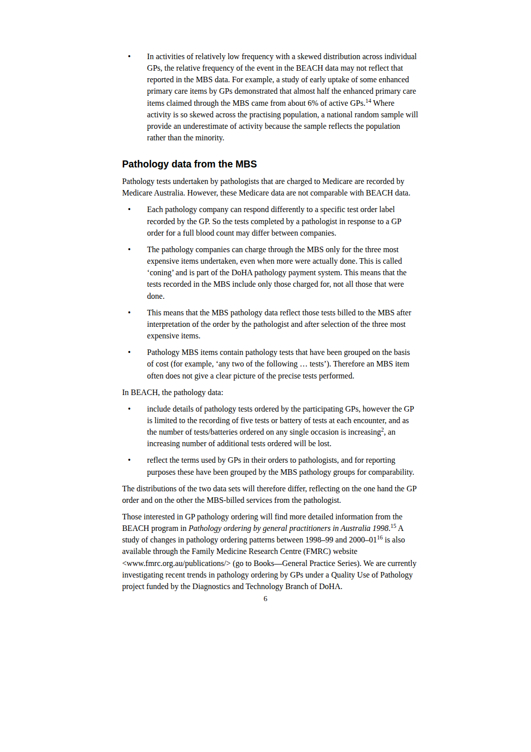In activities of relatively low frequency with a skewed distribution across individual GPs, the relative frequency of the event in the BEACH data may not reflect that reported in the MBS data. For example, a study of early uptake of some enhanced primary care items by GPs demonstrated that almost half the enhanced primary care items claimed through the MBS came from about 6% of active GPs.14 Where activity is so skewed across the practising population, a national random sample will provide an underestimate of activity because the sample reflects the population rather than the minority.
Pathology data from the MBS
Pathology tests undertaken by pathologists that are charged to Medicare are recorded by Medicare Australia. However, these Medicare data are not comparable with BEACH data.
Each pathology company can respond differently to a specific test order label recorded by the GP. So the tests completed by a pathologist in response to a GP order for a full blood count may differ between companies.
The pathology companies can charge through the MBS only for the three most expensive items undertaken, even when more were actually done. This is called ‘coning’ and is part of the DoHA pathology payment system. This means that the tests recorded in the MBS include only those charged for, not all those that were done.
This means that the MBS pathology data reflect those tests billed to the MBS after interpretation of the order by the pathologist and after selection of the three most expensive items.
Pathology MBS items contain pathology tests that have been grouped on the basis of cost (for example, ‘any two of the following … tests’). Therefore an MBS item often does not give a clear picture of the precise tests performed.
In BEACH, the pathology data:
include details of pathology tests ordered by the participating GPs, however the GP is limited to the recording of five tests or battery of tests at each encounter, and as the number of tests/batteries ordered on any single occasion is increasing2, an increasing number of additional tests ordered will be lost.
reflect the terms used by GPs in their orders to pathologists, and for reporting purposes these have been grouped by the MBS pathology groups for comparability.
The distributions of the two data sets will therefore differ, reflecting on the one hand the GP order and on the other the MBS-billed services from the pathologist.
Those interested in GP pathology ordering will find more detailed information from the BEACH program in Pathology ordering by general practitioners in Australia 1998.15 A study of changes in pathology ordering patterns between 1998–99 and 2000–0116 is also available through the Family Medicine Research Centre (FMRC) website <www.fmrc.org.au/publications/> (go to Books—General Practice Series). We are currently investigating recent trends in pathology ordering by GPs under a Quality Use of Pathology project funded by the Diagnostics and Technology Branch of DoHA.
6